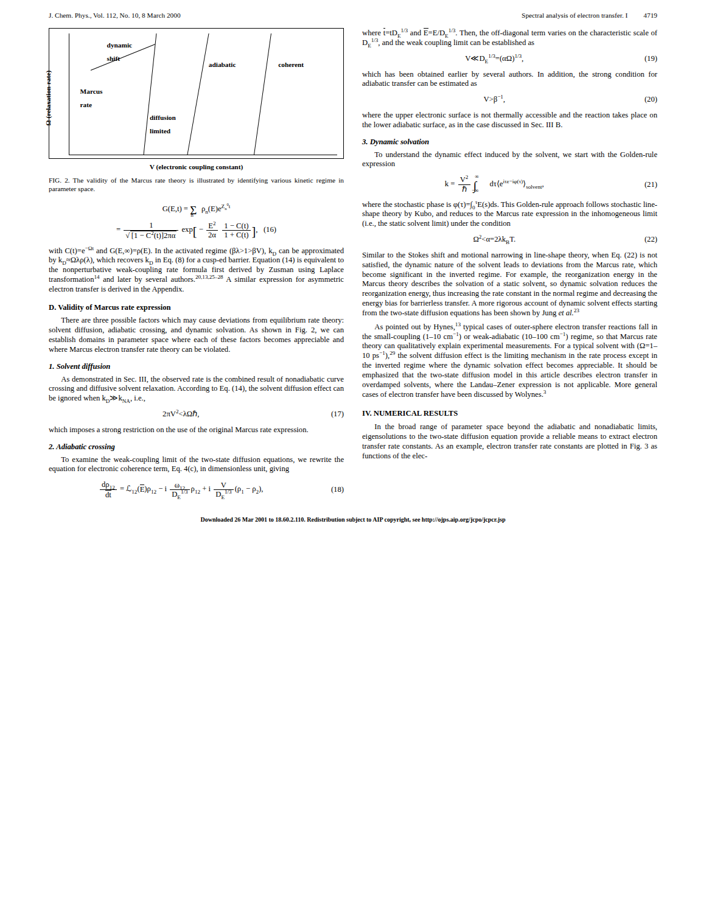J. Chem. Phys., Vol. 112, No. 10, 8 March 2000
Spectral analysis of electron transfer. I4719
Ω (relaxation rate)
dynamic shift adiabatic coherent Marcus rate diffusion limited
V (electronic coupling constant)
FIG. 2. The validity of the Marcus rate theory is illustrated by identifying various kinetic regime in parameter space.
G(E,t) = Σn ρn(E)eZn0t
= 1√[1 − C2(t)]2πα exp[ − E22α 1 − C(t) 1 + C(t)], (16)
with C(t)=e−Ωt and G(E,∞)=ρ(E). In the activated regime (βλ>1>βV), kD can be approximated by kD≈Ωλρ(λ), which recovers kD in Eq. (8) for a cusp-ed barrier. Equation (14) is equivalent to the nonperturbative weak-coupling rate formula first derived by Zusman using Laplace transformation14 and later by several authors.20,13,25–28 A similar expression for asymmetric electron transfer is derived in the Appendix.
D. Validity of Marcus rate expression
There are three possible factors which may cause deviations from equilibrium rate theory: solvent diffusion, adiabatic crossing, and dynamic solvation. As shown in Fig. 2, we can establish domains in parameter space where each of these factors becomes appreciable and where Marcus electron transfer rate theory can be violated.
1. Solvent diffusion
As demonstrated in Sec. III, the observed rate is the combined result of nonadiabatic curve crossing and diffusive solvent relaxation. According to Eq. (14), the solvent diffusion effect can be ignored when kD≫kNA, i.e.,
2πV2<λΩℏ,
(17)
which imposes a strong restriction on the use of the original Marcus rate expression.
2. Adiabatic crossing
To examine the weak-coupling limit of the two-state diffusion equations, we rewrite the equation for electronic coherence term, Eq. 4(c), in dimensionless unit, giving
dρ12 dt = ℒ12(E)ρ12 − i ω12 DE1/3ρ12 + i VDE1/3(ρ1 − ρ2),
(18)
where t=tDE1/3 and E=E/DE1/3. Then, the off-diagonal term varies on the characteristic scale of DE1/3, and the weak coupling limit can be established as
V≪DE1/3=(αΩ)1/3,
(19)
which has been obtained earlier by several authors. In addition, the strong condition for adiabatic transfer can be estimated as
V>β−1,
(20)
where the upper electronic surface is not thermally accessible and the reaction takes place on the lower adiabatic surface, as in the case discussed in Sec. III B.
3. Dynamic solvation
To understand the dynamic effect induced by the solvent, we start with the Golden-rule expression
k = V2 ℏ ∫−∞∞ dτ⟨eiτε−iφ(τ)⟩solvent,
(21)
where the stochastic phase is φ(τ)=∫0τE(s)ds. This Golden-rule approach follows stochastic line-shape theory by Kubo, and reduces to the Marcus rate expression in the inhomogeneous limit (i.e., the static solvent limit) under the condition
Ω2<α=2λkBT.
(22)
Similar to the Stokes shift and motional narrowing in line-shape theory, when Eq. (22) is not satisfied, the dynamic nature of the solvent leads to deviations from the Marcus rate, which become significant in the inverted regime. For example, the reorganization energy in the Marcus theory describes the solvation of a static solvent, so dynamic solvation reduces the reorganization energy, thus increasing the rate constant in the normal regime and decreasing the energy bias for barrierless transfer. A more rigorous account of dynamic solvent effects starting from the two-state diffusion equations has been shown by Jung et al.23
As pointed out by Hynes,13 typical cases of outer-sphere electron transfer reactions fall in the small-coupling (1–10 cm−1) or weak-adiabatic (10–100 cm−1) regime, so that Marcus rate theory can qualitatively explain experimental measurements. For a typical solvent with (Ω=1–10 ps−1),29 the solvent diffusion effect is the limiting mechanism in the rate process except in the inverted regime where the dynamic solvation effect becomes appreciable. It should be emphasized that the two-state diffusion model in this article describes electron transfer in overdamped solvents, where the Landau–Zener expression is not applicable. More general cases of electron transfer have been discussed by Wolynes.3
IV. NUMERICAL RESULTS
In the broad range of parameter space beyond the adiabatic and nonadiabatic limits, eigensolutions to the two-state diffusion equation provide a reliable means to extract electron transfer rate constants. As an example, electron transfer rate constants are plotted in Fig. 3 as functions of the elec-
Downloaded 26 Mar 2001 to 18.60.2.110. Redistribution subject to AIP copyright, see http://ojps.aip.org/jcpo/jcpcr.jsp